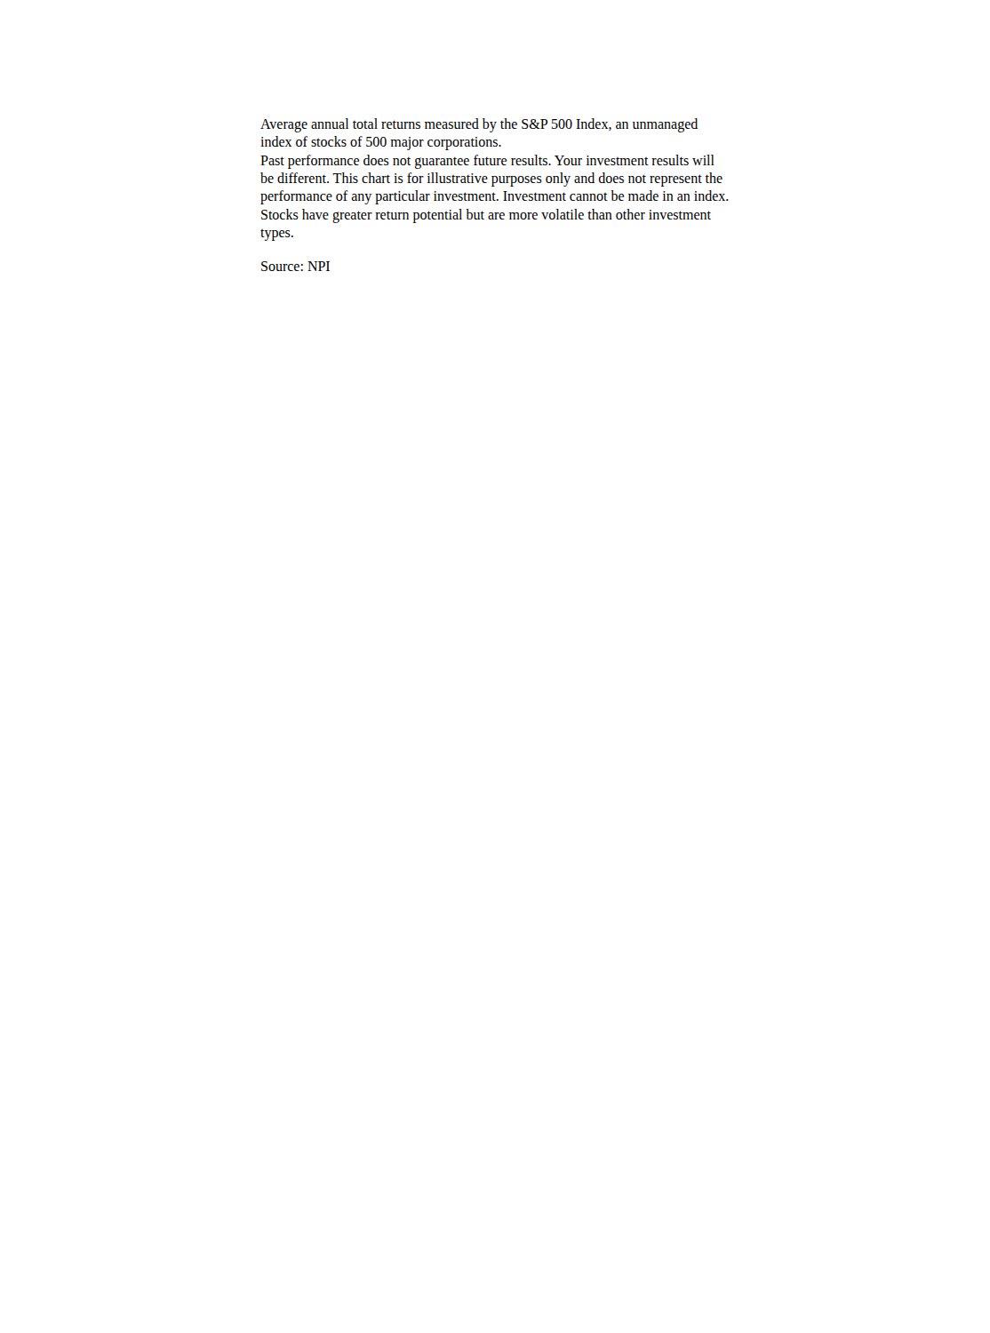Average annual total returns measured by the S&P 500 Index, an unmanaged index of stocks of 500 major corporations.
Past performance does not guarantee future results. Your investment results will be different. This chart is for illustrative purposes only and does not represent the performance of any particular investment. Investment cannot be made in an index. Stocks have greater return potential but are more volatile than other investment types.
Source: NPI